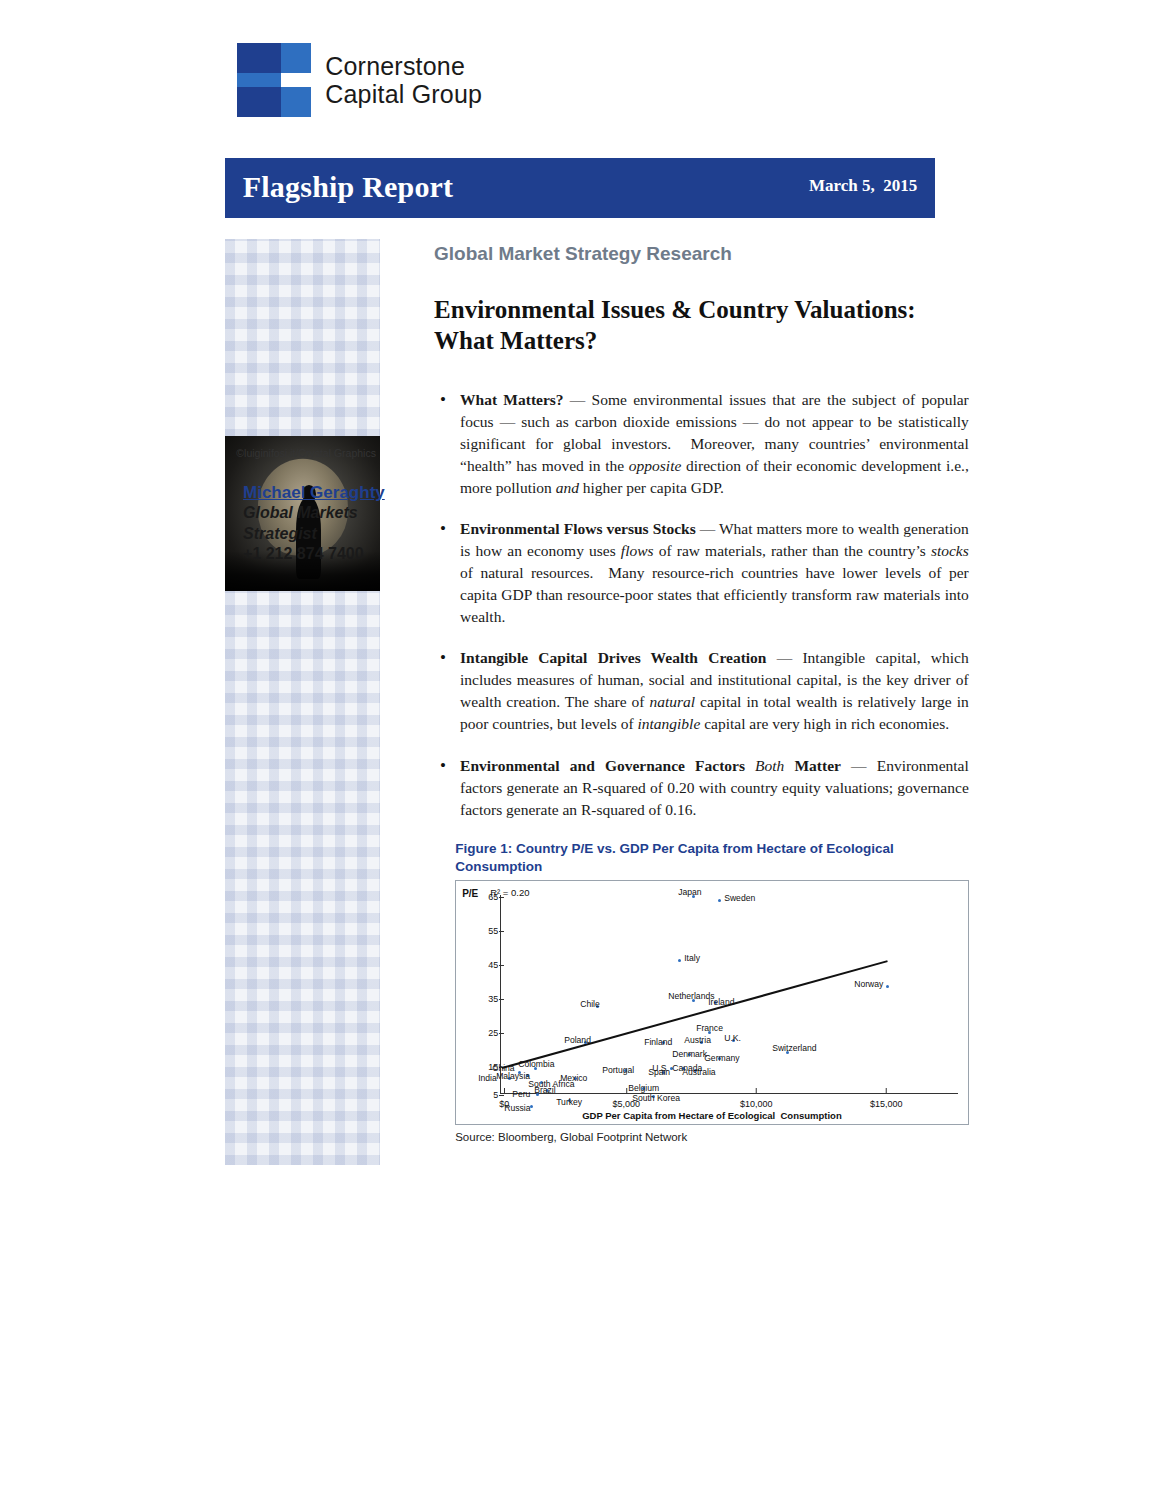Cornerstone
Capital Group
Flagship Report
March 5, 2015
©luiginifosi.it/Crystal Graphics
Michael Geraghty
Global Markets
Strategist
+1 212 874 7400
Global Market Strategy Research
Environmental Issues & Country Valuations:
What Matters?
What Matters? — Some environmental issues that are the subject of popular focus — such as carbon dioxide emissions — do not appear to be statistically significant for global investors. Moreover, many countries’ environmental “health” has moved in the opposite direction of their economic development i.e., more pollution and higher per capita GDP.
Environmental Flows versus Stocks — What matters more to wealth generation is how an economy uses flows of raw materials, rather than the country’s stocks of natural resources. Many resource-rich countries have lower levels of per capita GDP than resource-poor states that efficiently transform raw materials into wealth.
Intangible Capital Drives Wealth Creation — Intangible capital, which includes measures of human, social and institutional capital, is the key driver of wealth creation. The share of natural capital in total wealth is relatively large in poor countries, but levels of intangible capital are very high in rich economies.
Environmental and Governance Factors Both Matter — Environmental factors generate an R-squared of 0.20 with country equity valuations; governance factors generate an R-squared of 0.16.
Figure 1: Country P/E vs. GDP Per Capita from Hectare of Ecological Consumption
P/E
R² = 0.20
65
55
45
35
25
15
5
$0
$5,000
$10,000
$15,000
India
China
Malaysia
Colombia
South Africa
Peru
Brazil
Russia
Turkey
Mexico
Poland
Chile
Portugal
Belgium
South Korea
Spain
U.S.
Canada
Australia
Finland
Denmark
Austria
France
Germany
U.K.
Netherlands
Ireland
Italy
Japan
Sweden
Switzerland
Norway
GDP Per Capita from Hectare of Ecological Consumption
Source: Bloomberg, Global Footprint Network